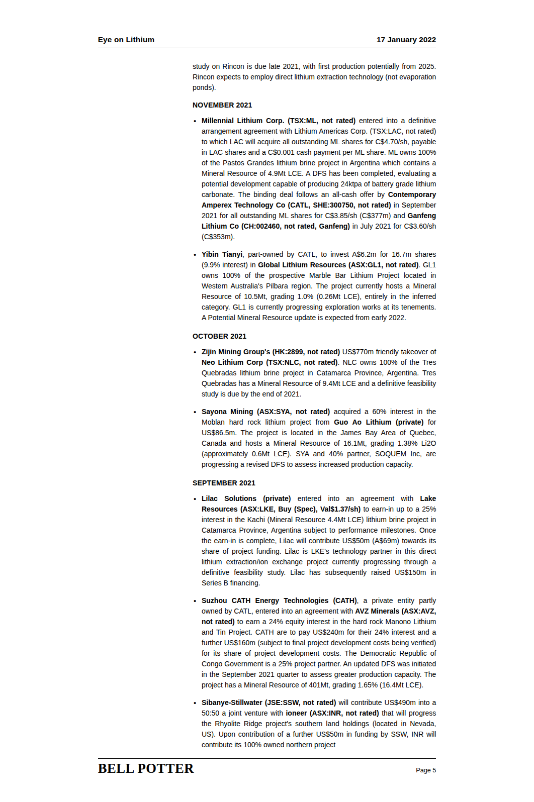Eye on Lithium 17 January 2022
study on Rincon is due late 2021, with first production potentially from 2025. Rincon expects to employ direct lithium extraction technology (not evaporation ponds).
November 2021
Millennial Lithium Corp. (TSX:ML, not rated) entered into a definitive arrangement agreement with Lithium Americas Corp. (TSX:LAC, not rated) to which LAC will acquire all outstanding ML shares for C$4.70/sh, payable in LAC shares and a C$0.001 cash payment per ML share. ML owns 100% of the Pastos Grandes lithium brine project in Argentina which contains a Mineral Resource of 4.9Mt LCE. A DFS has been completed, evaluating a potential development capable of producing 24ktpa of battery grade lithium carbonate. The binding deal follows an all-cash offer by Contemporary Amperex Technology Co (CATL, SHE:300750, not rated) in September 2021 for all outstanding ML shares for C$3.85/sh (C$377m) and Ganfeng Lithium Co (CH:002460, not rated, Ganfeng) in July 2021 for C$3.60/sh (C$353m).
Yibin Tianyi, part-owned by CATL, to invest A$6.2m for 16.7m shares (9.9% interest) in Global Lithium Resources (ASX:GL1, not rated). GL1 owns 100% of the prospective Marble Bar Lithium Project located in Western Australia's Pilbara region. The project currently hosts a Mineral Resource of 10.5Mt, grading 1.0% (0.26Mt LCE), entirely in the inferred category. GL1 is currently progressing exploration works at its tenements. A Potential Mineral Resource update is expected from early 2022.
October 2021
Zijin Mining Group's (HK:2899, not rated) US$770m friendly takeover of Neo Lithium Corp (TSX:NLC, not rated). NLC owns 100% of the Tres Quebradas lithium brine project in Catamarca Province, Argentina. Tres Quebradas has a Mineral Resource of 9.4Mt LCE and a definitive feasibility study is due by the end of 2021.
Sayona Mining (ASX:SYA, not rated) acquired a 60% interest in the Moblan hard rock lithium project from Guo Ao Lithium (private) for US$86.5m. The project is located in the James Bay Area of Quebec, Canada and hosts a Mineral Resource of 16.1Mt, grading 1.38% Li2O (approximately 0.6Mt LCE). SYA and 40% partner, SOQUEM Inc, are progressing a revised DFS to assess increased production capacity.
September 2021
Lilac Solutions (private) entered into an agreement with Lake Resources (ASX:LKE, Buy (Spec), Val$1.37/sh) to earn-in up to a 25% interest in the Kachi (Mineral Resource 4.4Mt LCE) lithium brine project in Catamarca Province, Argentina subject to performance milestones. Once the earn-in is complete, Lilac will contribute US$50m (A$69m) towards its share of project funding. Lilac is LKE's technology partner in this direct lithium extraction/ion exchange project currently progressing through a definitive feasibility study. Lilac has subsequently raised US$150m in Series B financing.
Suzhou CATH Energy Technologies (CATH), a private entity partly owned by CATL, entered into an agreement with AVZ Minerals (ASX:AVZ, not rated) to earn a 24% equity interest in the hard rock Manono Lithium and Tin Project. CATH are to pay US$240m for their 24% interest and a further US$160m (subject to final project development costs being verified) for its share of project development costs. The Democratic Republic of Congo Government is a 25% project partner. An updated DFS was initiated in the September 2021 quarter to assess greater production capacity. The project has a Mineral Resource of 401Mt, grading 1.65% (16.4Mt LCE).
Sibanye-Stillwater (JSE:SSW, not rated) will contribute US$490m into a 50:50 a joint venture with ioneer (ASX:INR, not rated) that will progress the Rhyolite Ridge project's southern land holdings (located in Nevada, US). Upon contribution of a further US$50m in funding by SSW, INR will contribute its 100% owned northern project
BELL POTTER
Page 5